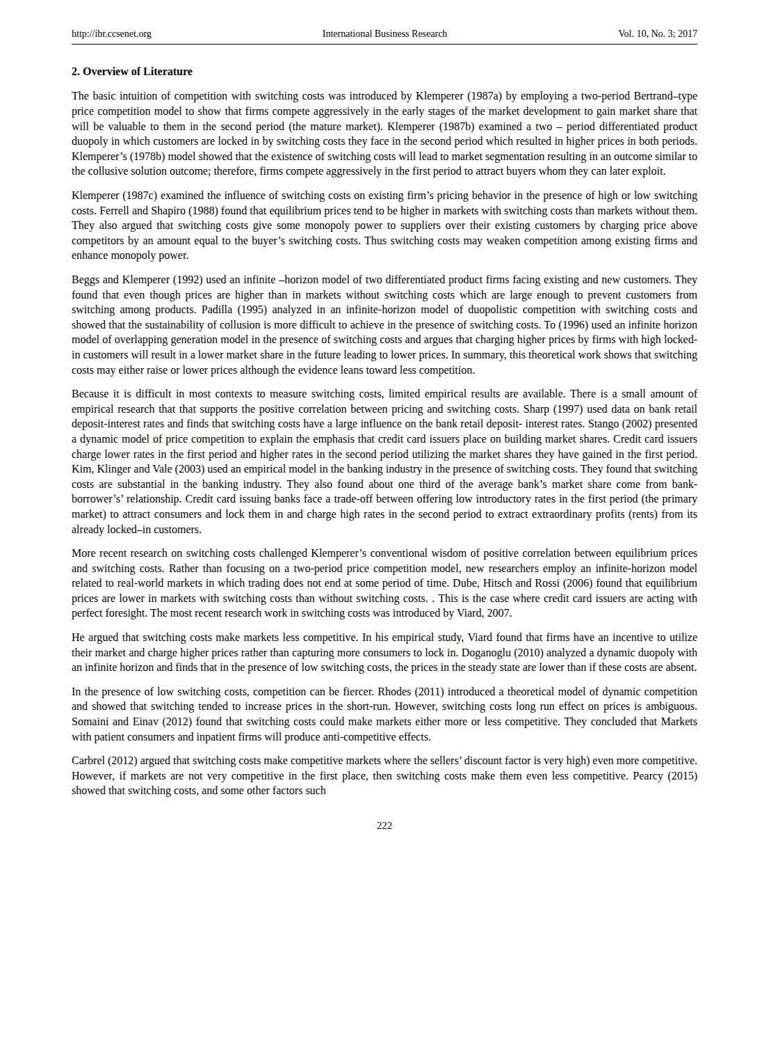http://ibr.ccsenet.org International Business Research Vol. 10, No. 3; 2017
2. Overview of Literature
The basic intuition of competition with switching costs was introduced by Klemperer (1987a) by employing a two-period Bertrand–type price competition model to show that firms compete aggressively in the early stages of the market development to gain market share that will be valuable to them in the second period (the mature market). Klemperer (1987b) examined a two – period differentiated product duopoly in which customers are locked in by switching costs they face in the second period which resulted in higher prices in both periods. Klemperer’s (1978b) model showed that the existence of switching costs will lead to market segmentation resulting in an outcome similar to the collusive solution outcome; therefore, firms compete aggressively in the first period to attract buyers whom they can later exploit.
Klemperer (1987c) examined the influence of switching costs on existing firm’s pricing behavior in the presence of high or low switching costs. Ferrell and Shapiro (1988) found that equilibrium prices tend to be higher in markets with switching costs than markets without them. They also argued that switching costs give some monopoly power to suppliers over their existing customers by charging price above competitors by an amount equal to the buyer’s switching costs. Thus switching costs may weaken competition among existing firms and enhance monopoly power.
Beggs and Klemperer (1992) used an infinite –horizon model of two differentiated product firms facing existing and new customers. They found that even though prices are higher than in markets without switching costs which are large enough to prevent customers from switching among products. Padilla (1995) analyzed in an infinite-horizon model of duopolistic competition with switching costs and showed that the sustainability of collusion is more difficult to achieve in the presence of switching costs. To (1996) used an infinite horizon model of overlapping generation model in the presence of switching costs and argues that charging higher prices by firms with high locked- in customers will result in a lower market share in the future leading to lower prices. In summary, this theoretical work shows that switching costs may either raise or lower prices although the evidence leans toward less competition.
Because it is difficult in most contexts to measure switching costs, limited empirical results are available. There is a small amount of empirical research that that supports the positive correlation between pricing and switching costs. Sharp (1997) used data on bank retail deposit-interest rates and finds that switching costs have a large influence on the bank retail deposit- interest rates. Stango (2002) presented a dynamic model of price competition to explain the emphasis that credit card issuers place on building market shares. Credit card issuers charge lower rates in the first period and higher rates in the second period utilizing the market shares they have gained in the first period. Kim, Klinger and Vale (2003) used an empirical model in the banking industry in the presence of switching costs. They found that switching costs are substantial in the banking industry. They also found about one third of the average bank’s market share come from bank-borrower’s’ relationship. Credit card issuing banks face a trade-off between offering low introductory rates in the first period (the primary market) to attract consumers and lock them in and charge high rates in the second period to extract extraordinary profits (rents) from its already locked–in customers.
More recent research on switching costs challenged Klemperer’s conventional wisdom of positive correlation between equilibrium prices and switching costs. Rather than focusing on a two-period price competition model, new researchers employ an infinite-horizon model related to real-world markets in which trading does not end at some period of time. Dube, Hitsch and Rossi (2006) found that equilibrium prices are lower in markets with switching costs than without switching costs. . This is the case where credit card issuers are acting with perfect foresight. The most recent research work in switching costs was introduced by Viard, 2007.
He argued that switching costs make markets less competitive. In his empirical study, Viard found that firms have an incentive to utilize their market and charge higher prices rather than capturing more consumers to lock in. Doganoglu (2010) analyzed a dynamic duopoly with an infinite horizon and finds that in the presence of low switching costs, the prices in the steady state are lower than if these costs are absent.
In the presence of low switching costs, competition can be fiercer. Rhodes (2011) introduced a theoretical model of dynamic competition and showed that switching tended to increase prices in the short-run. However, switching costs long run effect on prices is ambiguous. Somaini and Einav (2012) found that switching costs could make markets either more or less competitive. They concluded that Markets with patient consumers and inpatient firms will produce anti-competitive effects.
Carbrel (2012) argued that switching costs make competitive markets where the sellers’ discount factor is very high) even more competitive. However, if markets are not very competitive in the first place, then switching costs make them even less competitive. Pearcy (2015) showed that switching costs, and some other factors such
222